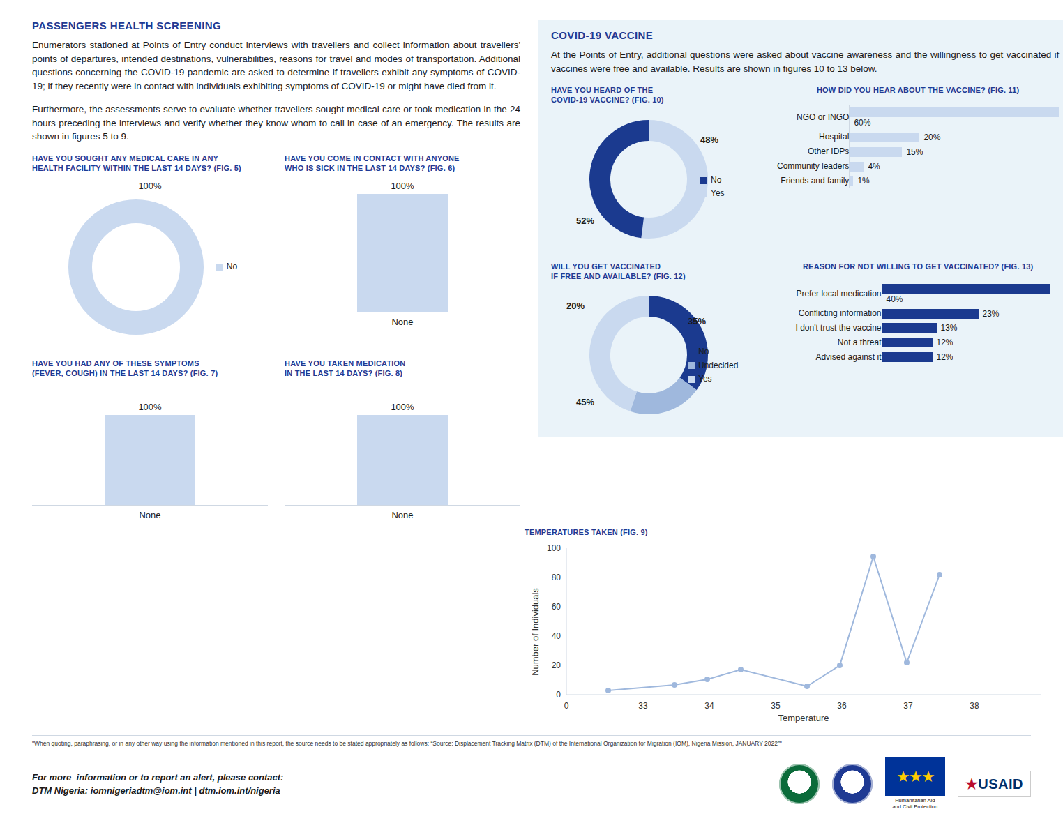PASSENGERS HEALTH SCREENING
Enumerators stationed at Points of Entry conduct interviews with travellers and collect information about travellers' points of departures, intended destinations, vulnerabilities, reasons for travel and modes of transportation. Additional questions concerning the COVID-19 pandemic are asked to determine if travellers exhibit any symptoms of COVID-19; if they recently were in contact with individuals exhibiting symptoms of COVID-19 or might have died from it.
Furthermore, the assessments serve to evaluate whether travellers sought medical care or took medication in the 24 hours preceding the interviews and verify whether they know whom to call in case of an emergency. The results are shown in figures 5 to 9.
HAVE YOU SOUGHT ANY MEDICAL CARE IN ANY
HEALTH FACILITY WITHIN THE LAST 14 DAYS? (FIG. 5)
100%
No
HAVE YOU COME IN CONTACT WITH ANYONE
WHO IS SICK IN THE LAST 14 DAYS? (FIG. 6)
100%
None
HAVE YOU HAD ANY OF THESE SYMPTOMS
(FEVER, COUGH) IN THE LAST 14 DAYS? (FIG. 7)
100%
None
HAVE YOU TAKEN MEDICATION
IN THE LAST 14 DAYS? (FIG. 8)
100%
None
COVID-19 VACCINE
At the Points of Entry, additional questions were asked about vaccine awareness and the willingness to get vaccinated if vaccines were free and available. Results are shown in figures 10 to 13 below.
HAVE YOU HEARD OF THE
COVID-19 VACCINE? (FIG. 10)
48%
52%
No
Yes
HOW DID YOU HEAR ABOUT THE VACCINE? (FIG. 11)
| NGO or INGO | 60% |
| Hospital | 20% |
| Other IDPs | 15% |
| Community leaders | 4% |
| Friends and family | 1% |
WILL YOU GET VACCINATED
IF FREE AND AVAILABLE? (FIG. 12)
35%
20%
45%
No
Undecided
Yes
REASON FOR NOT WILLING TO GET VACCINATED? (FIG. 13)
| Prefer local medication | 40% |
| Conflicting information | 23% |
| I don't trust the vaccine | 13% |
| Not a threat | 12% |
| Advised against it | 12% |
TEMPERATURES TAKEN (FIG. 9)
100 80 60 40 20 0 0 33 34 35 36 37 38 Number of Individuals Temperature
"When quoting, paraphrasing, or in any other way using the information mentioned in this report, the source needs to be stated appropriately as follows: “Source: Displacement Tracking Matrix (DTM) of the International Organization for Migration (IOM), Nigeria Mission, JANUARY 2022”"
For more information or to report an alert, please contact:
DTM Nigeria: iomnigeriadtm@iom.int | dtm.iom.int/nigeria
★★★
Humanitarian Aid
and Civil Protection
★USAID